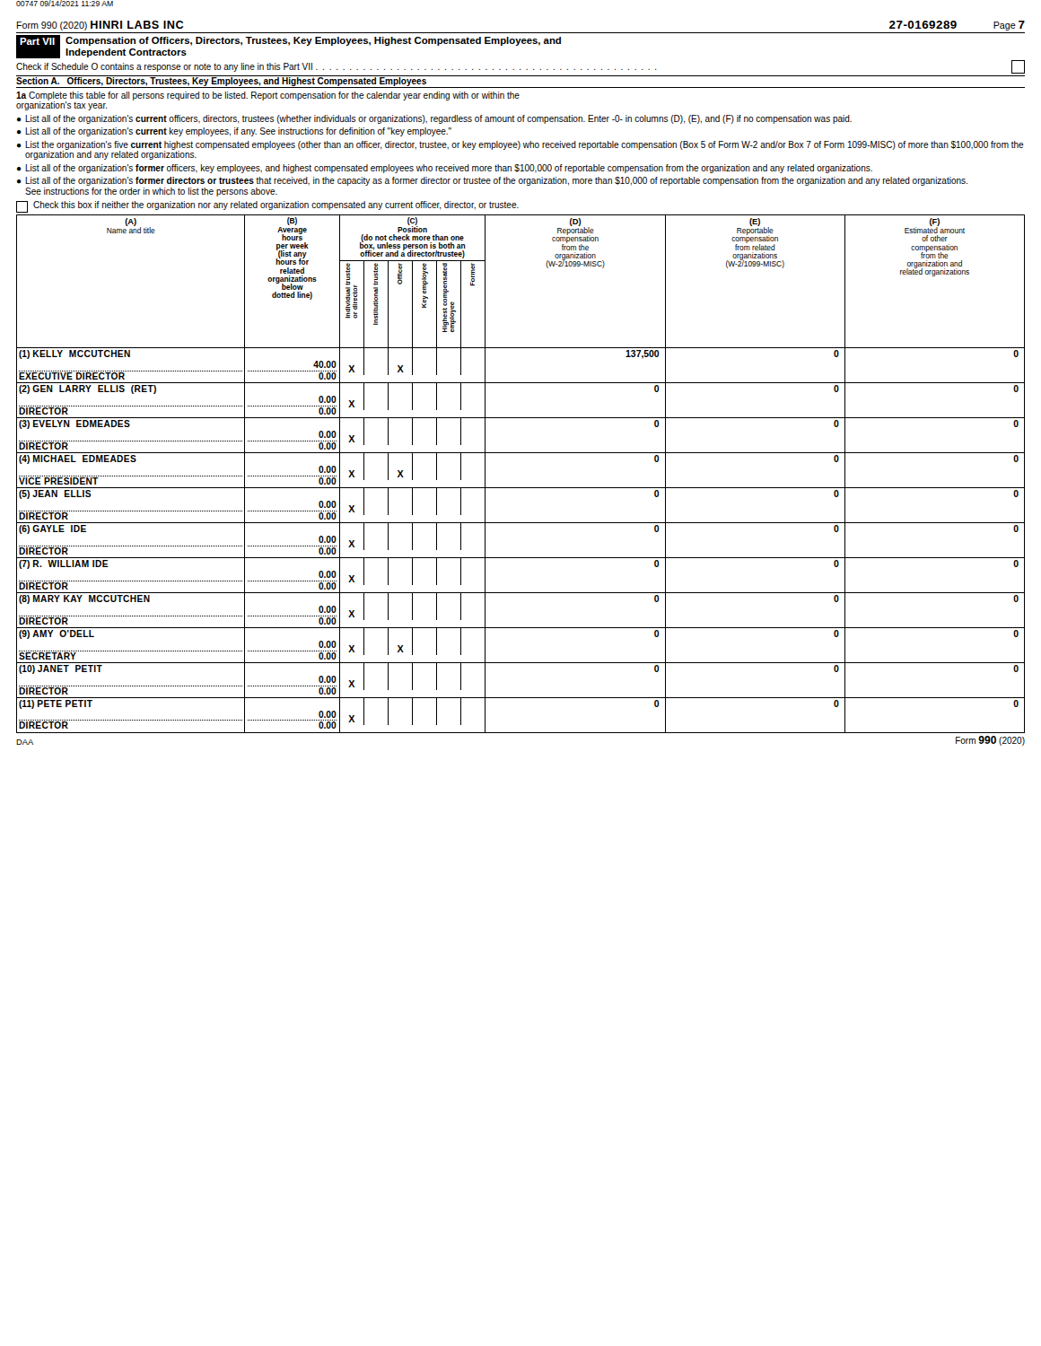00747 09/14/2021 11:29 AM
Form 990 (2020) HINRI LABS INC
27-0169289
Page 7
Part VII
Compensation of Officers, Directors, Trustees, Key Employees, Highest Compensated Employees, and Independent Contractors
Check if Schedule O contains a response or note to any line in this Part VII . . . . . . . . . . . . . . . . . . . . . . . . . . . . . . . . . . . . . . . . . . . . . . . . . . .
Section A.
Officers, Directors, Trustees, Key Employees, and Highest Compensated Employees
1a Complete this table for all persons required to be listed. Report compensation for the calendar year ending with or within the
organization's tax year.
●
List all of the organization's current officers, directors, trustees (whether individuals or organizations), regardless of amount of compensation. Enter -0- in columns (D), (E), and (F) if no compensation was paid.
●
List all of the organization's current key employees, if any. See instructions for definition of "key employee."
●
List the organization's five current highest compensated employees (other than an officer, director, trustee, or key employee) who received reportable compensation (Box 5 of Form W-2 and/or Box 7 of Form 1099-MISC) of more than $100,000 from the organization and any related organizations.
●
List all of the organization's former officers, key employees, and highest compensated employees who received more than $100,000 of reportable compensation from the organization and any related organizations.
●
List all of the organization's former directors or trustees that received, in the capacity as a former director or trustee of the organization, more than $10,000 of reportable compensation from the organization and any related organizations.
See instructions for the order in which to list the persons above.
Check this box if neither the organization nor any related organization compensated any current officer, director, or trustee.
| (A) Name and title | (B) Average hours per week (list any hours for related organizations below dotted line) | (C) Position (do not check more than one box, unless person is both an officer and a director/trustee) Individual trustee or director Institutional trustee Officer Key employee Highest compensated employee Former | (D) Reportable compensation from the organization (W-2/1099-MISC) | (E) Reportable compensation from related organizations (W-2/1099-MISC) | (F) Estimated amount of other compensation from the organization and related organizations |
| --- | --- | --- | --- | --- | --- |
| (1) KELLY MCCUTCHEN EXECUTIVE DIRECTOR | 40.00 0.00 | X X | 137,500 | 0 | 0 |
| (2) GEN LARRY ELLIS (RET) DIRECTOR | 0.00 0.00 | X | 0 | 0 | 0 |
| (3) EVELYN EDMEADES DIRECTOR | 0.00 0.00 | X | 0 | 0 | 0 |
| (4) MICHAEL EDMEADES VICE PRESIDENT | 0.00 0.00 | X X | 0 | 0 | 0 |
| (5) JEAN ELLIS DIRECTOR | 0.00 0.00 | X | 0 | 0 | 0 |
| (6) GAYLE IDE DIRECTOR | 0.00 0.00 | X | 0 | 0 | 0 |
| (7) R. WILLIAM IDE DIRECTOR | 0.00 0.00 | X | 0 | 0 | 0 |
| (8) MARY KAY MCCUTCHEN DIRECTOR | 0.00 0.00 | X | 0 | 0 | 0 |
| (9) AMY O'DELL SECRETARY | 0.00 0.00 | X X | 0 | 0 | 0 |
| (10) JANET PETIT DIRECTOR | 0.00 0.00 | X | 0 | 0 | 0 |
| (11) PETE PETIT DIRECTOR | 0.00 0.00 | X | 0 | 0 | 0 |
DAA
Form 990 (2020)